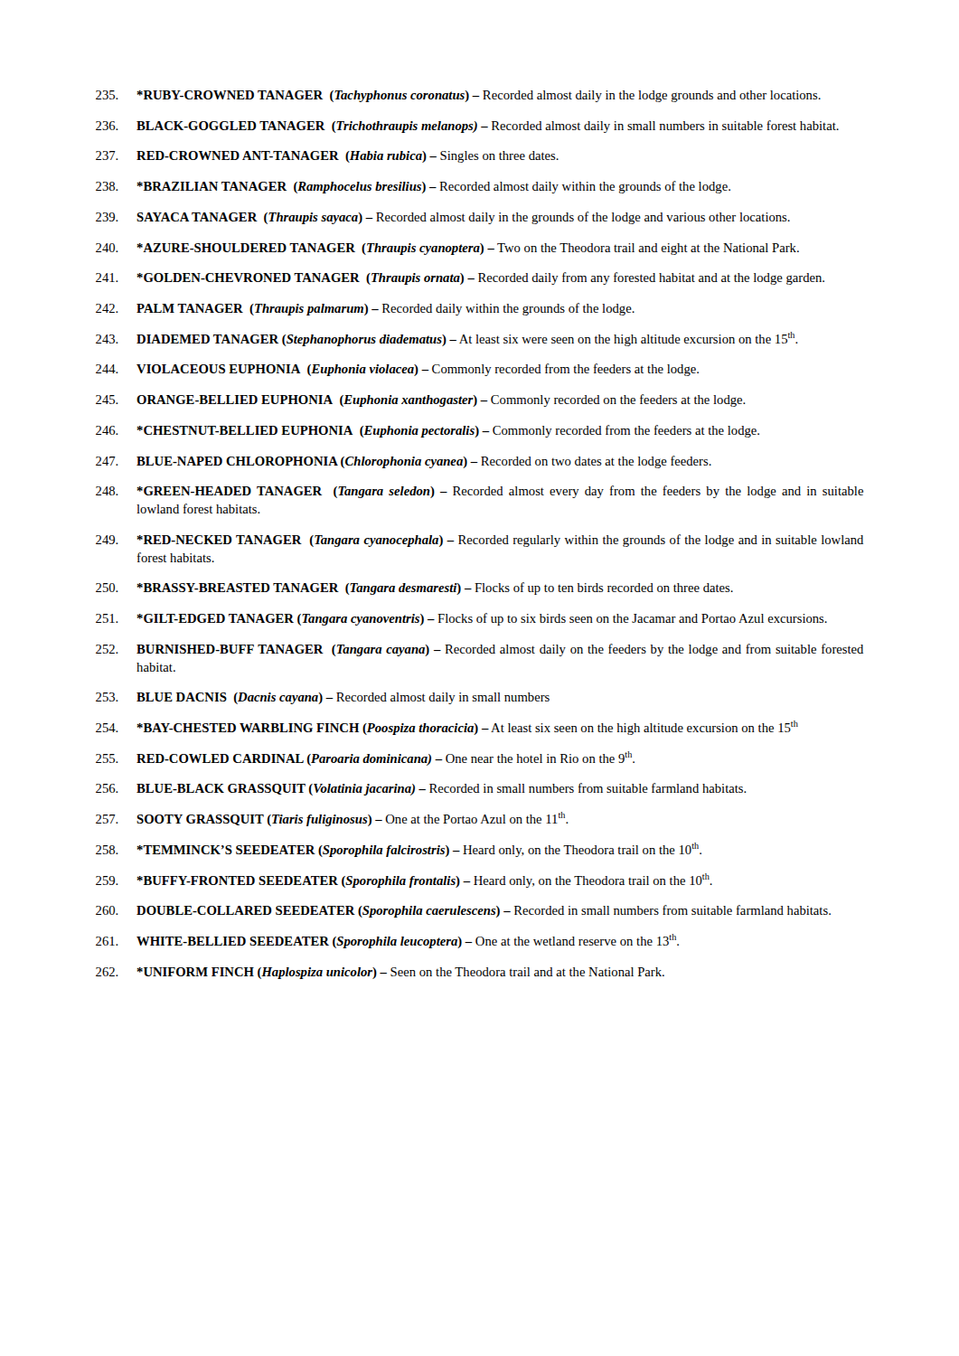*RUBY-CROWNED TANAGER (Tachyphonus coronatus) – Recorded almost daily in the lodge grounds and other locations.
BLACK-GOGGLED TANAGER (Trichothraupis melanops) – Recorded almost daily in small numbers in suitable forest habitat.
RED-CROWNED ANT-TANAGER (Habia rubica) – Singles on three dates.
*BRAZILIAN TANAGER (Ramphocelus bresilius) – Recorded almost daily within the grounds of the lodge.
SAYACA TANAGER (Thraupis sayaca) – Recorded almost daily in the grounds of the lodge and various other locations.
*AZURE-SHOULDERED TANAGER (Thraupis cyanoptera) – Two on the Theodora trail and eight at the National Park.
*GOLDEN-CHEVRONED TANAGER (Thraupis ornata) – Recorded daily from any forested habitat and at the lodge garden.
PALM TANAGER (Thraupis palmarum) – Recorded daily within the grounds of the lodge.
DIADEMED TANAGER (Stephanophorus diadematus) – At least six were seen on the high altitude excursion on the 15th.
VIOLACEOUS EUPHONIA (Euphonia violacea) – Commonly recorded from the feeders at the lodge.
ORANGE-BELLIED EUPHONIA (Euphonia xanthogaster) – Commonly recorded on the feeders at the lodge.
*CHESTNUT-BELLIED EUPHONIA (Euphonia pectoralis) – Commonly recorded from the feeders at the lodge.
BLUE-NAPED CHLOROPHONIA (Chlorophonia cyanea) – Recorded on two dates at the lodge feeders.
*GREEN-HEADED TANAGER (Tangara seledon) – Recorded almost every day from the feeders by the lodge and in suitable lowland forest habitats.
*RED-NECKED TANAGER (Tangara cyanocephala) – Recorded regularly within the grounds of the lodge and in suitable lowland forest habitats.
*BRASSY-BREASTED TANAGER (Tangara desmaresti) – Flocks of up to ten birds recorded on three dates.
*GILT-EDGED TANAGER (Tangara cyanoventris) – Flocks of up to six birds seen on the Jacamar and Portao Azul excursions.
BURNISHED-BUFF TANAGER (Tangara cayana) – Recorded almost daily on the feeders by the lodge and from suitable forested habitat.
BLUE DACNIS (Dacnis cayana) – Recorded almost daily in small numbers
*BAY-CHESTED WARBLING FINCH (Poospiza thoracicia) – At least six seen on the high altitude excursion on the 15th
RED-COWLED CARDINAL (Paroaria dominicana) – One near the hotel in Rio on the 9th.
BLUE-BLACK GRASSQUIT (Volatinia jacarina) – Recorded in small numbers from suitable farmland habitats.
SOOTY GRASSQUIT (Tiaris fuliginosus) – One at the Portao Azul on the 11th.
*TEMMINCK’S SEEDEATER (Sporophila falcirostris) – Heard only, on the Theodora trail on the 10th.
*BUFFY-FRONTED SEEDEATER (Sporophila frontalis) – Heard only, on the Theodora trail on the 10th.
DOUBLE-COLLARED SEEDEATER (Sporophila caerulescens) – Recorded in small numbers from suitable farmland habitats.
WHITE-BELLIED SEEDEATER (Sporophila leucoptera) – One at the wetland reserve on the 13th.
*UNIFORM FINCH (Haplospiza unicolor) – Seen on the Theodora trail and at the National Park.